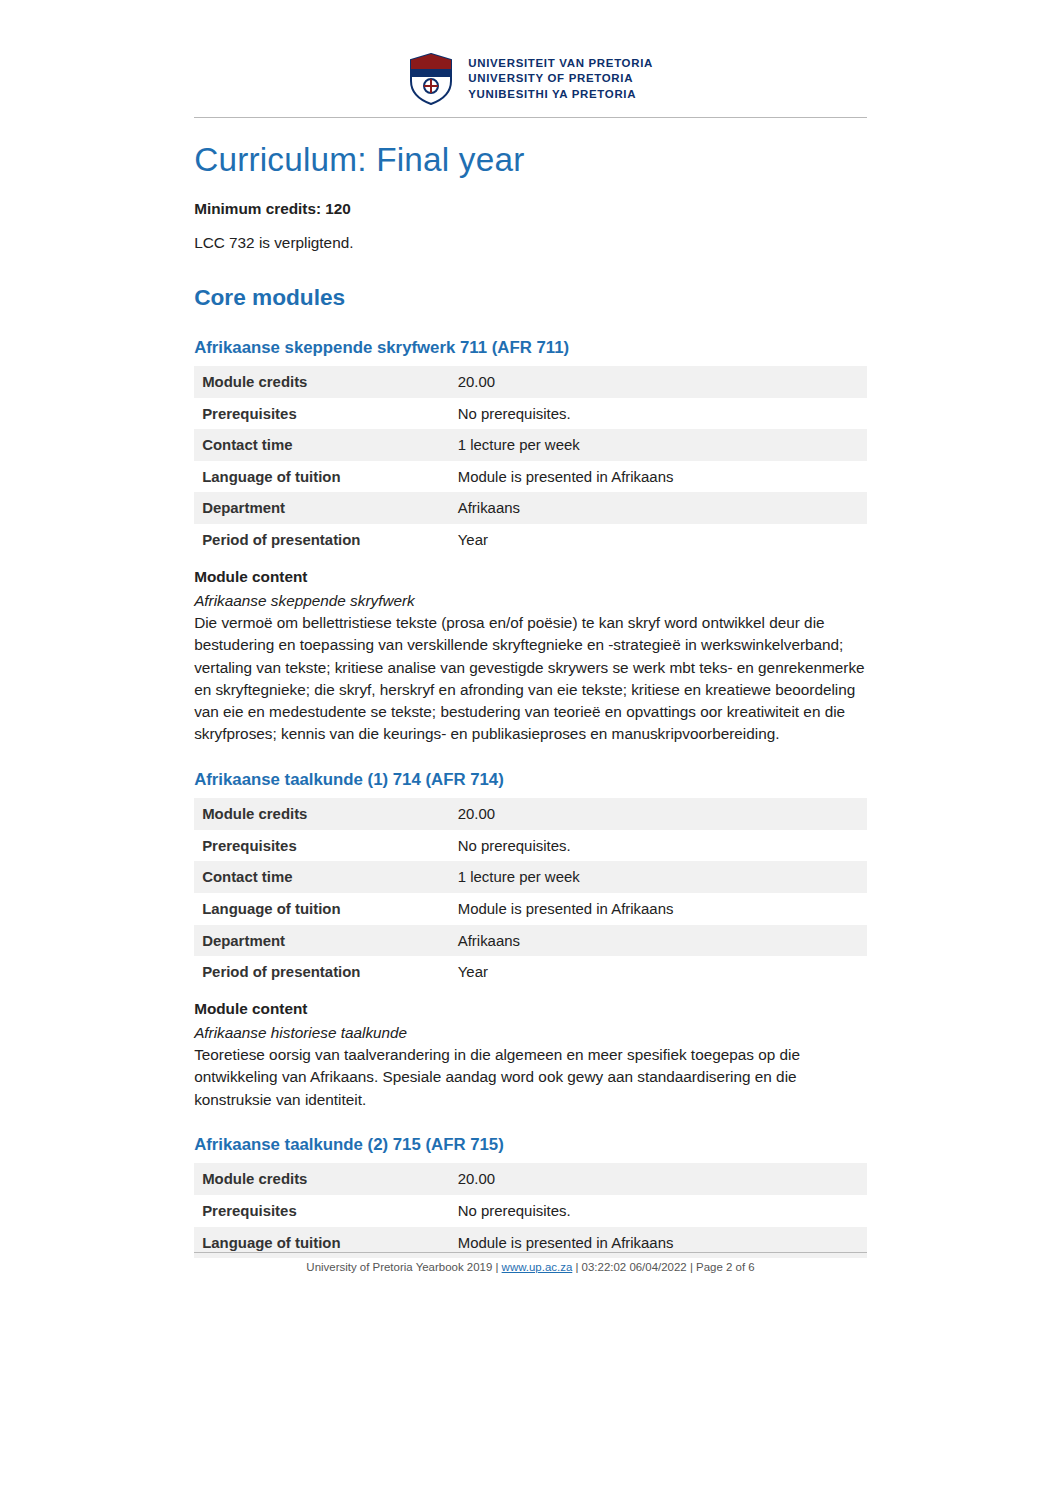UNIVERSITEIT VAN PRETORIA
UNIVERSITY OF PRETORIA
YUNIBESITHI YA PRETORIA
Curriculum: Final year
Minimum credits: 120
LCC 732 is verpligtend.
Core modules
Afrikaanse skeppende skryfwerk 711 (AFR 711)
| Module credits | 20.00 |
| Prerequisites | No prerequisites. |
| Contact time | 1 lecture per week |
| Language of tuition | Module is presented in Afrikaans |
| Department | Afrikaans |
| Period of presentation | Year |
Module content
Afrikaanse skeppende skryfwerk
Die vermoë om bellettristiese tekste (prosa en/of poësie) te kan skryf word ontwikkel deur die bestudering en toepassing van verskillende skryftegnieke en -strategieë in werkswinkelverband; vertaling van tekste; kritiese analise van gevestigde skrywers se werk mbt teks- en genrekenmerke en skryftegnieke; die skryf, herskryf en afronding van eie tekste; kritiese en kreatiewe beoordeling van eie en medestudente se tekste; bestudering van teorieë en opvattings oor kreatiwiteit en die skryfproses; kennis van die keurings- en publikasieproses en manuskripvoorbereiding.
Afrikaanse taalkunde (1) 714 (AFR 714)
| Module credits | 20.00 |
| Prerequisites | No prerequisites. |
| Contact time | 1 lecture per week |
| Language of tuition | Module is presented in Afrikaans |
| Department | Afrikaans |
| Period of presentation | Year |
Module content
Afrikaanse historiese taalkunde
Teoretiese oorsig van taalverandering in die algemeen en meer spesifiek toegepas op die ontwikkeling van Afrikaans. Spesiale aandag word ook gewy aan standaardisering en die konstruksie van identiteit.
Afrikaanse taalkunde (2) 715 (AFR 715)
| Module credits | 20.00 |
| Prerequisites | No prerequisites. |
| Language of tuition | Module is presented in Afrikaans |
University of Pretoria Yearbook 2019 | www.up.ac.za | 03:22:02 06/04/2022 | Page 2 of 6